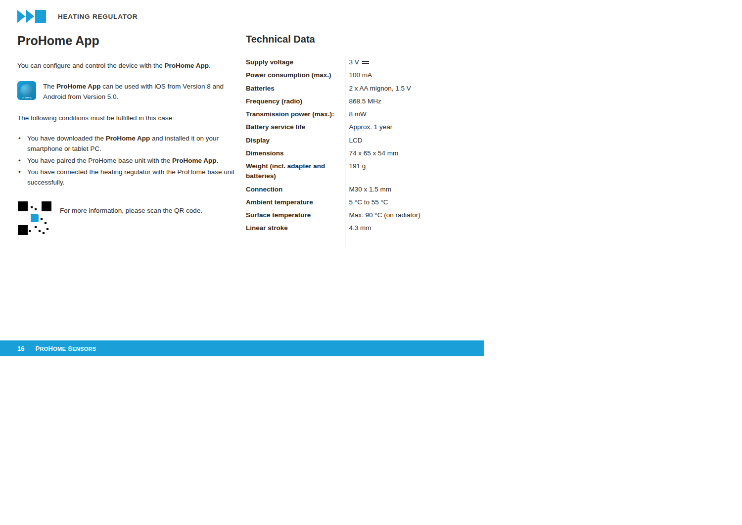HEATING REGULATOR
ProHome App
You can configure and control the device with the ProHome App.
The ProHome App can be used with iOS from Version 8 and Android from Version 5.0.
The following conditions must be fulfilled in this case:
You have downloaded the ProHome App and installed it on your smartphone or tablet PC.
You have paired the ProHome base unit with the ProHome App.
You have connected the heating regulator with the ProHome base unit successfully.
For more information, please scan the QR code.
Technical Data
| Supply voltage | 3 V |
| Power consumption (max.) | 100 mA |
| Batteries | 2 x AA mignon, 1.5 V |
| Frequency (radio) | 868.5 MHz |
| Transmission power (max.): | 8 mW |
| Battery service life | Approx. 1 year |
| Display | LCD |
| Dimensions | 74 x 65 x 54 mm |
| Weight (incl. adapter and batteries) | 191 g |
| Connection | M30 x 1.5 mm |
| Ambient temperature | 5 °C to 55 °C |
| Surface temperature | Max. 90 °C (on radiator) |
| Linear stroke | 4.3 mm |
16
PROHOME SENSORS